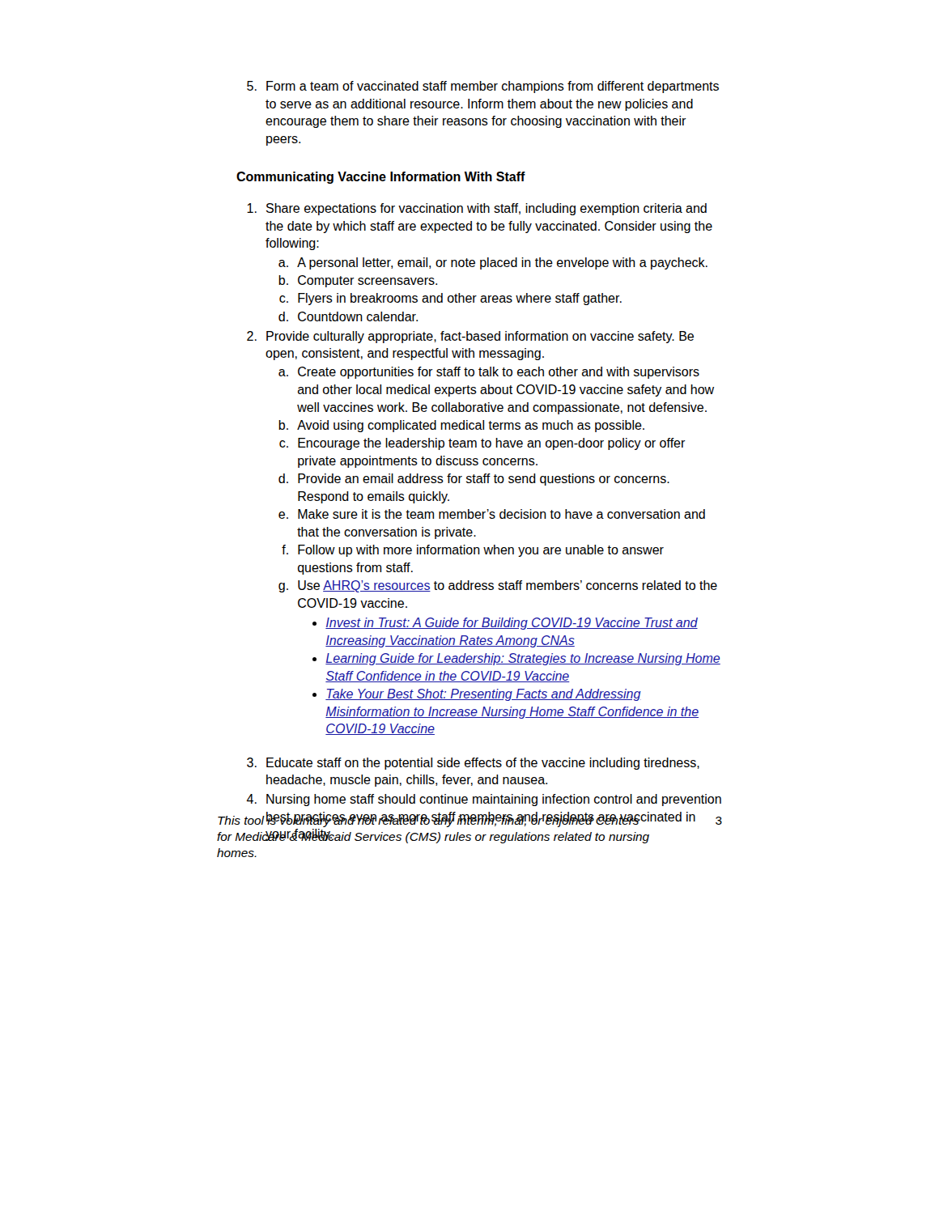Form a team of vaccinated staff member champions from different departments to serve as an additional resource. Inform them about the new policies and encourage them to share their reasons for choosing vaccination with their peers.
Communicating Vaccine Information With Staff
Share expectations for vaccination with staff, including exemption criteria and the date by which staff are expected to be fully vaccinated. Consider using the following:
A personal letter, email, or note placed in the envelope with a paycheck.
Computer screensavers.
Flyers in breakrooms and other areas where staff gather.
Countdown calendar.
Provide culturally appropriate, fact-based information on vaccine safety. Be open, consistent, and respectful with messaging.
Create opportunities for staff to talk to each other and with supervisors and other local medical experts about COVID-19 vaccine safety and how well vaccines work. Be collaborative and compassionate, not defensive.
Avoid using complicated medical terms as much as possible.
Encourage the leadership team to have an open-door policy or offer private appointments to discuss concerns.
Provide an email address for staff to send questions or concerns. Respond to emails quickly.
Make sure it is the team member’s decision to have a conversation and that the conversation is private.
Follow up with more information when you are unable to answer questions from staff.
Use AHRQ’s resources to address staff members’ concerns related to the COVID-19 vaccine.
Invest in Trust: A Guide for Building COVID-19 Vaccine Trust and Increasing Vaccination Rates Among CNAs
Learning Guide for Leadership: Strategies to Increase Nursing Home Staff Confidence in the COVID-19 Vaccine
Take Your Best Shot: Presenting Facts and Addressing Misinformation to Increase Nursing Home Staff Confidence in the COVID-19 Vaccine
Educate staff on the potential side effects of the vaccine including tiredness, headache, muscle pain, chills, fever, and nausea.
Nursing home staff should continue maintaining infection control and prevention best practices even as more staff members and residents are vaccinated in your facility.
3
This tool is voluntary and not related to any interim, final, or enjoined Centers for Medicare & Medicaid Services (CMS) rules or regulations related to nursing homes.